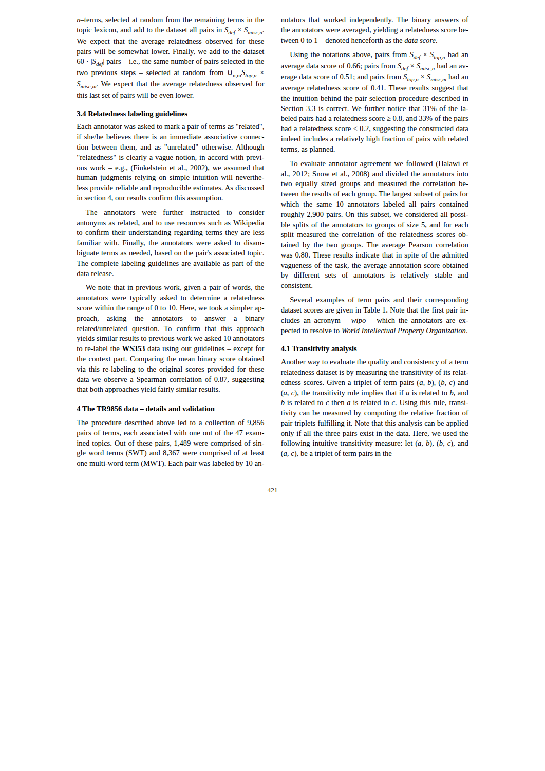n–terms, selected at random from the remaining terms in the topic lexicon, and add to the dataset all pairs in Sdef × Smisc,n. We expect that the average relatedness observed for these pairs will be somewhat lower. Finally, we add to the dataset 60 · |Sdef| pairs – i.e., the same number of pairs selected in the two previous steps – selected at random from ∪n,mStop,n × Smisc,m. We expect that the average relatedness observed for this last set of pairs will be even lower.
3.4 Relatedness labeling guidelines
Each annotator was asked to mark a pair of terms as "related", if she/he believes there is an immediate associative connection between them, and as "unrelated" otherwise. Although "relatedness" is clearly a vague notion, in accord with previous work – e.g., (Finkelstein et al., 2002), we assumed that human judgments relying on simple intuition will nevertheless provide reliable and reproducible estimates. As discussed in section 4, our results confirm this assumption.
The annotators were further instructed to consider antonyms as related, and to use resources such as Wikipedia to confirm their understanding regarding terms they are less familiar with. Finally, the annotators were asked to disambiguate terms as needed, based on the pair's associated topic. The complete labeling guidelines are available as part of the data release.
We note that in previous work, given a pair of words, the annotators were typically asked to determine a relatedness score within the range of 0 to 10. Here, we took a simpler approach, asking the annotators to answer a binary related/unrelated question. To confirm that this approach yields similar results to previous work we asked 10 annotators to re-label the WS353 data using our guidelines – except for the context part. Comparing the mean binary score obtained via this re-labeling to the original scores provided for these data we observe a Spearman correlation of 0.87, suggesting that both approaches yield fairly similar results.
4 The TR9856 data – details and validation
The procedure described above led to a collection of 9,856 pairs of terms, each associated with one out of the 47 examined topics. Out of these pairs, 1,489 were comprised of single word terms (SWT) and 8,367 were comprised of at least one multi-word term (MWT). Each pair was labeled by 10 annotators that worked independently. The binary answers of the annotators were averaged, yielding a relatedness score between 0 to 1 – denoted henceforth as the data score.
Using the notations above, pairs from Sdef × Stop,n had an average data score of 0.66; pairs from Sdef × Smisc,n had an average data score of 0.51; and pairs from Stop,n × Smisc,m had an average relatedness score of 0.41. These results suggest that the intuition behind the pair selection procedure described in Section 3.3 is correct. We further notice that 31% of the labeled pairs had a relatedness score ≥ 0.8, and 33% of the pairs had a relatedness score ≤ 0.2, suggesting the constructed data indeed includes a relatively high fraction of pairs with related terms, as planned.
To evaluate annotator agreement we followed (Halawi et al., 2012; Snow et al., 2008) and divided the annotators into two equally sized groups and measured the correlation between the results of each group. The largest subset of pairs for which the same 10 annotators labeled all pairs contained roughly 2,900 pairs. On this subset, we considered all possible splits of the annotators to groups of size 5, and for each split measured the correlation of the relatedness scores obtained by the two groups. The average Pearson correlation was 0.80. These results indicate that in spite of the admitted vagueness of the task, the average annotation score obtained by different sets of annotators is relatively stable and consistent.
Several examples of term pairs and their corresponding dataset scores are given in Table 1. Note that the first pair includes an acronym – wipo – which the annotators are expected to resolve to World Intellectual Property Organization.
4.1 Transitivity analysis
Another way to evaluate the quality and consistency of a term relatedness dataset is by measuring the transitivity of its relatedness scores. Given a triplet of term pairs (a, b), (b, c) and (a, c), the transitivity rule implies that if a is related to b, and b is related to c then a is related to c. Using this rule, transitivity can be measured by computing the relative fraction of pair triplets fulfilling it. Note that this analysis can be applied only if all the three pairs exist in the data. Here, we used the following intuitive transitivity measure: let (a, b), (b, c), and (a, c), be a triplet of term pairs in the
421